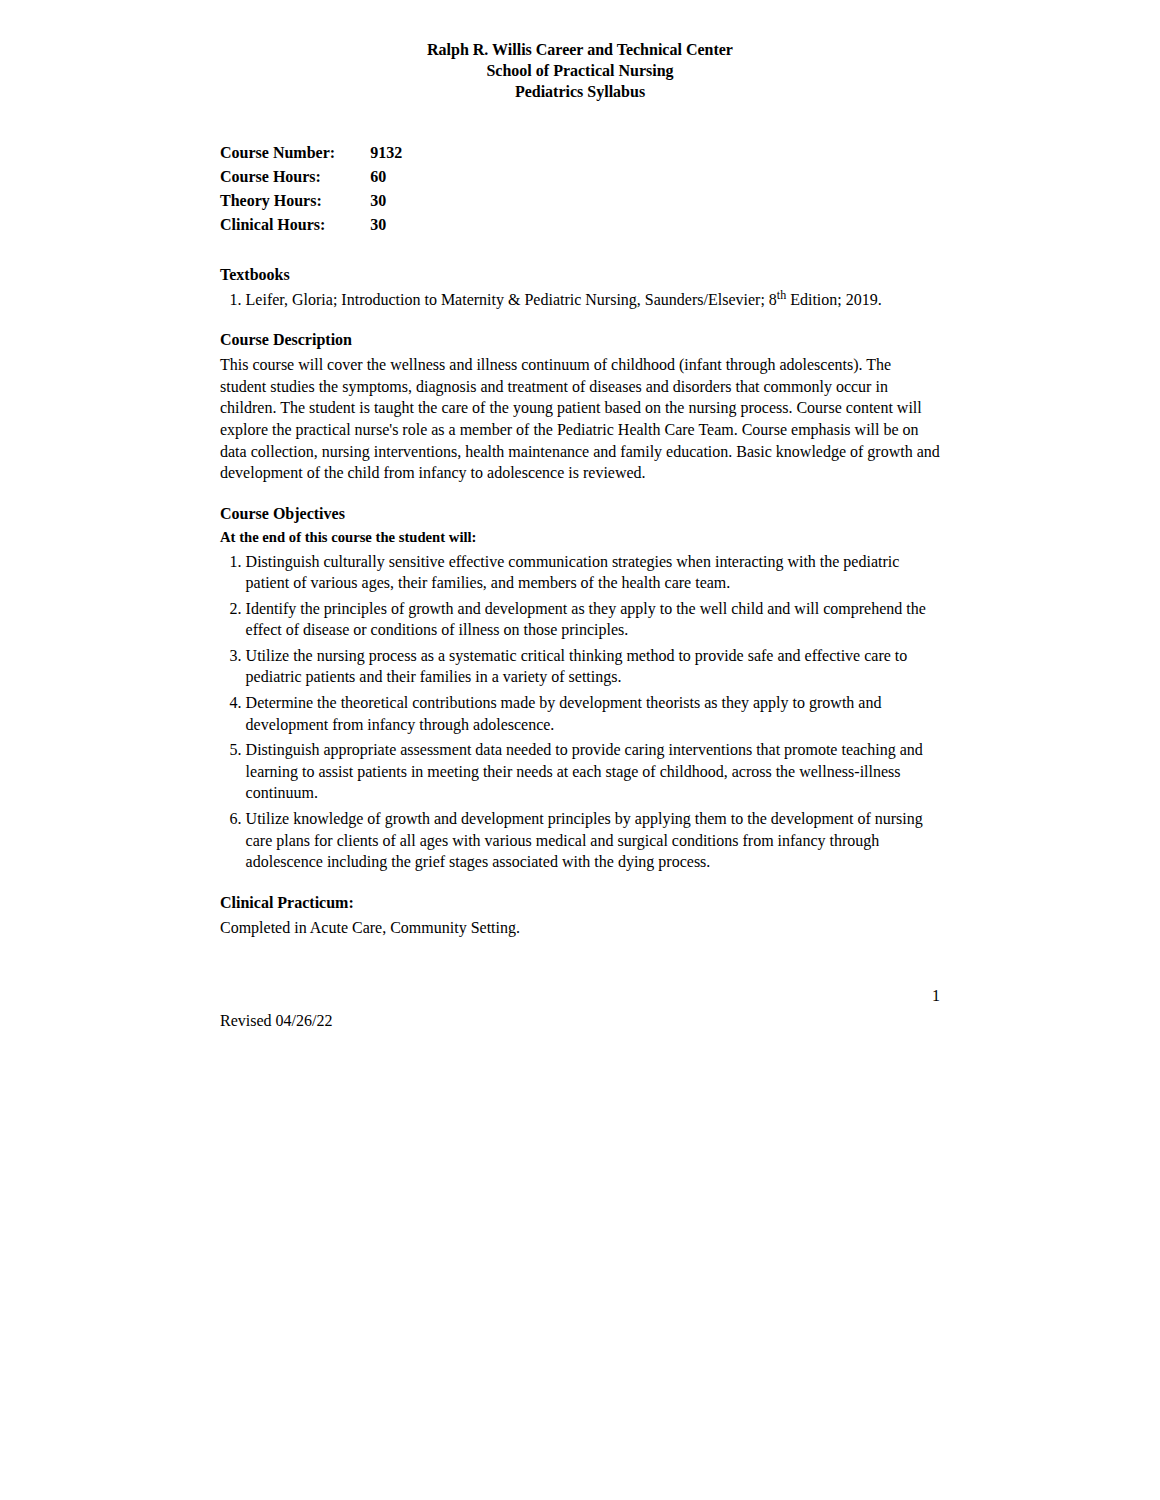Ralph R. Willis Career and Technical Center
School of Practical Nursing
Pediatrics Syllabus
| Course Number: | 9132 |
| Course Hours: | 60 |
| Theory Hours: | 30 |
| Clinical Hours: | 30 |
Textbooks
Leifer, Gloria; Introduction to Maternity & Pediatric Nursing, Saunders/Elsevier; 8th Edition; 2019.
Course Description
This course will cover the wellness and illness continuum of childhood (infant through adolescents). The student studies the symptoms, diagnosis and treatment of diseases and disorders that commonly occur in children. The student is taught the care of the young patient based on the nursing process. Course content will explore the practical nurse's role as a member of the Pediatric Health Care Team. Course emphasis will be on data collection, nursing interventions, health maintenance and family education. Basic knowledge of growth and development of the child from infancy to adolescence is reviewed.
Course Objectives
At the end of this course the student will:
Distinguish culturally sensitive effective communication strategies when interacting with the pediatric patient of various ages, their families, and members of the health care team.
Identify the principles of growth and development as they apply to the well child and will comprehend the effect of disease or conditions of illness on those principles.
Utilize the nursing process as a systematic critical thinking method to provide safe and effective care to pediatric patients and their families in a variety of settings.
Determine the theoretical contributions made by development theorists as they apply to growth and development from infancy through adolescence.
Distinguish appropriate assessment data needed to provide caring interventions that promote teaching and learning to assist patients in meeting their needs at each stage of childhood, across the wellness-illness continuum.
Utilize knowledge of growth and development principles by applying them to the development of nursing care plans for clients of all ages with various medical and surgical conditions from infancy through adolescence including the grief stages associated with the dying process.
Clinical Practicum:
Completed in Acute Care, Community Setting.
1
Revised 04/26/22